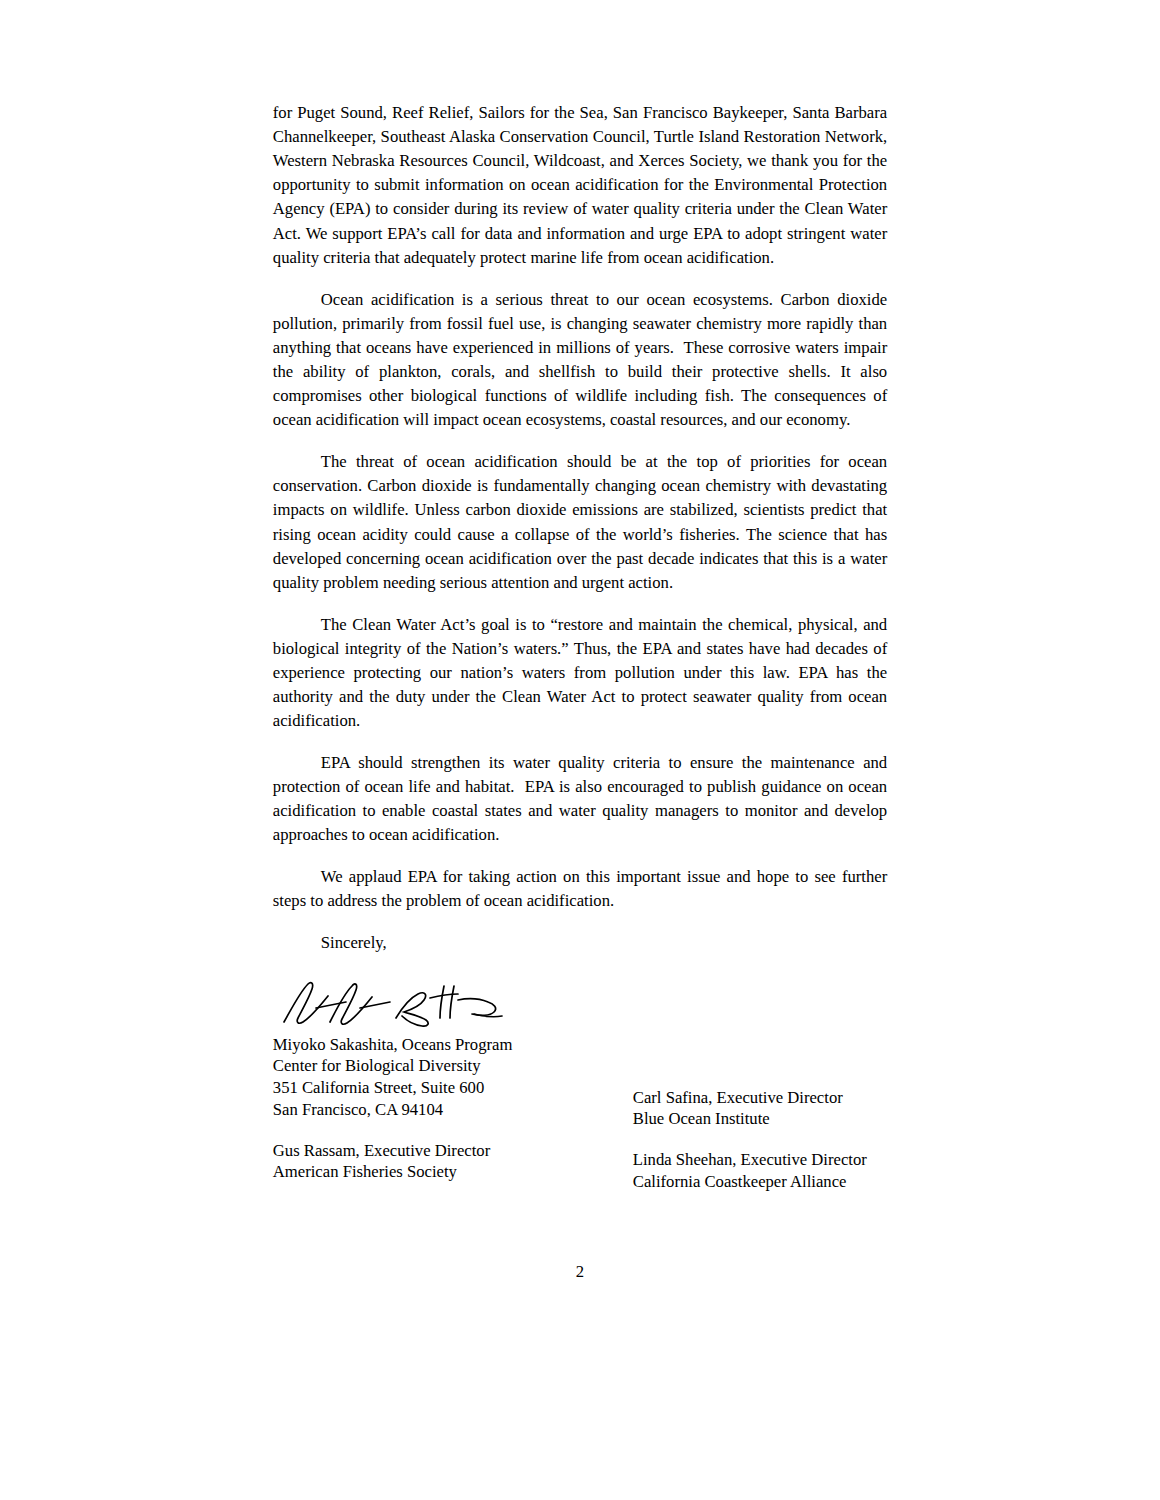for Puget Sound, Reef Relief, Sailors for the Sea, San Francisco Baykeeper, Santa Barbara Channelkeeper, Southeast Alaska Conservation Council, Turtle Island Restoration Network, Western Nebraska Resources Council, Wildcoast, and Xerces Society, we thank you for the opportunity to submit information on ocean acidification for the Environmental Protection Agency (EPA) to consider during its review of water quality criteria under the Clean Water Act. We support EPA’s call for data and information and urge EPA to adopt stringent water quality criteria that adequately protect marine life from ocean acidification.
Ocean acidification is a serious threat to our ocean ecosystems. Carbon dioxide pollution, primarily from fossil fuel use, is changing seawater chemistry more rapidly than anything that oceans have experienced in millions of years. These corrosive waters impair the ability of plankton, corals, and shellfish to build their protective shells. It also compromises other biological functions of wildlife including fish. The consequences of ocean acidification will impact ocean ecosystems, coastal resources, and our economy.
The threat of ocean acidification should be at the top of priorities for ocean conservation. Carbon dioxide is fundamentally changing ocean chemistry with devastating impacts on wildlife. Unless carbon dioxide emissions are stabilized, scientists predict that rising ocean acidity could cause a collapse of the world’s fisheries. The science that has developed concerning ocean acidification over the past decade indicates that this is a water quality problem needing serious attention and urgent action.
The Clean Water Act’s goal is to “restore and maintain the chemical, physical, and biological integrity of the Nation’s waters.” Thus, the EPA and states have had decades of experience protecting our nation’s waters from pollution under this law. EPA has the authority and the duty under the Clean Water Act to protect seawater quality from ocean acidification.
EPA should strengthen its water quality criteria to ensure the maintenance and protection of ocean life and habitat. EPA is also encouraged to publish guidance on ocean acidification to enable coastal states and water quality managers to monitor and develop approaches to ocean acidification.
We applaud EPA for taking action on this important issue and hope to see further steps to address the problem of ocean acidification.
Sincerely,
Miyoko Sakashita, Oceans Program
Center for Biological Diversity
351 California Street, Suite 600
San Francisco, CA 94104
Gus Rassam, Executive Director
American Fisheries Society
Carl Safina, Executive Director
Blue Ocean Institute
Linda Sheehan, Executive Director
California Coastkeeper Alliance
2